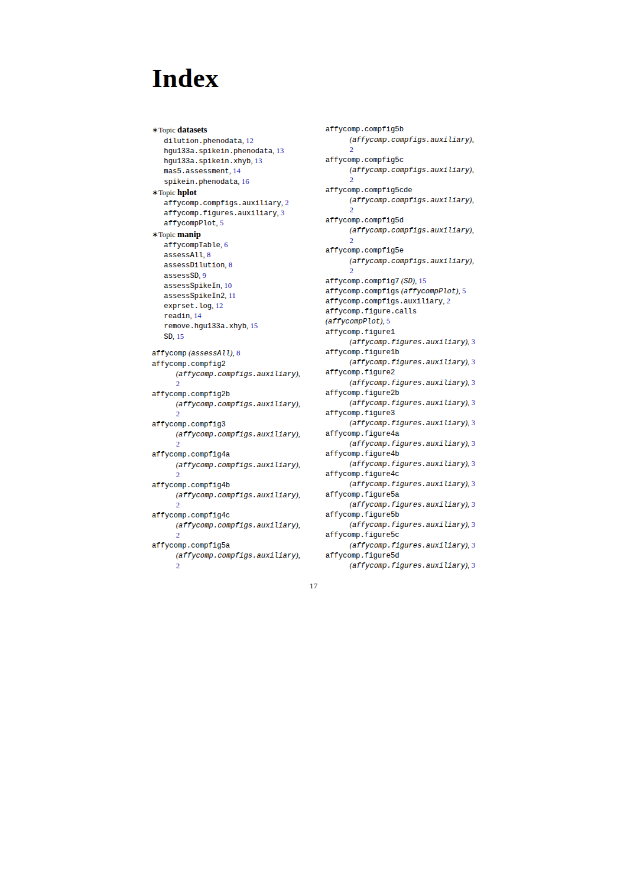Index
∗Topic datasets
dilution.phenodata, 12
hgu133a.spikein.phenodata, 13
hgu133a.spikein.xhyb, 13
mas5.assessment, 14
spikein.phenodata, 16
∗Topic hplot
affycomp.compfigs.auxiliary, 2
affycomp.figures.auxiliary, 3
affycompPlot, 5
∗Topic manip
affycompTable, 6
assessAll, 8
assessDilution, 8
assessSD, 9
assessSpikeIn, 10
assessSpikeIn2, 11
exprset.log, 12
readin, 14
remove.hgu133a.xhyb, 15
SD, 15
affycomp (assessAll), 8
affycomp.compfig2
(affycomp.compfigs.auxiliary),
2
affycomp.compfig2b
(affycomp.compfigs.auxiliary),
2
affycomp.compfig3
(affycomp.compfigs.auxiliary),
2
affycomp.compfig4a
(affycomp.compfigs.auxiliary),
2
affycomp.compfig4b
(affycomp.compfigs.auxiliary),
2
affycomp.compfig4c
(affycomp.compfigs.auxiliary),
2
affycomp.compfig5a
(affycomp.compfigs.auxiliary),
2
affycomp.compfig5b
(affycomp.compfigs.auxiliary),
2
affycomp.compfig5c
(affycomp.compfigs.auxiliary),
2
affycomp.compfig5cde
(affycomp.compfigs.auxiliary),
2
affycomp.compfig5d
(affycomp.compfigs.auxiliary),
2
affycomp.compfig5e
(affycomp.compfigs.auxiliary),
2
affycomp.compfig7 (SD), 15
affycomp.compfigs (affycompPlot), 5
affycomp.compfigs.auxiliary, 2
affycomp.figure.calls (affycompPlot), 5
affycomp.figure1
(affycomp.figures.auxiliary), 3
affycomp.figure1b
(affycomp.figures.auxiliary), 3
affycomp.figure2
(affycomp.figures.auxiliary), 3
affycomp.figure2b
(affycomp.figures.auxiliary), 3
affycomp.figure3
(affycomp.figures.auxiliary), 3
affycomp.figure4a
(affycomp.figures.auxiliary), 3
affycomp.figure4b
(affycomp.figures.auxiliary), 3
affycomp.figure4c
(affycomp.figures.auxiliary), 3
affycomp.figure5a
(affycomp.figures.auxiliary), 3
affycomp.figure5b
(affycomp.figures.auxiliary), 3
affycomp.figure5c
(affycomp.figures.auxiliary), 3
affycomp.figure5d
(affycomp.figures.auxiliary), 3
17